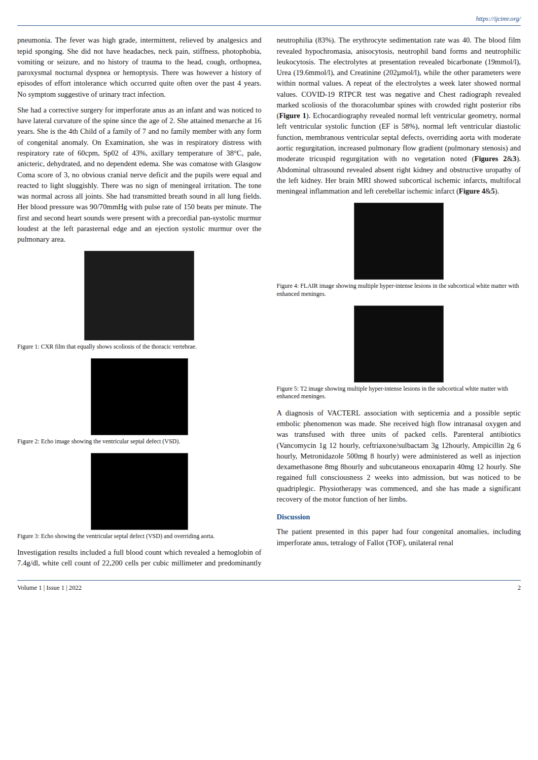https://ijcimr.org/
pneumonia. The fever was high grade, intermittent, relieved by analgesics and tepid sponging. She did not have headaches, neck pain, stiffness, photophobia, vomiting or seizure, and no history of trauma to the head, cough, orthopnea, paroxysmal nocturnal dyspnea or hemoptysis. There was however a history of episodes of effort intolerance which occurred quite often over the past 4 years. No symptom suggestive of urinary tract infection.
She had a corrective surgery for imperforate anus as an infant and was noticed to have lateral curvature of the spine since the age of 2. She attained menarche at 16 years. She is the 4th Child of a family of 7 and no family member with any form of congenital anomaly. On Examination, she was in respiratory distress with respiratory rate of 60cpm, Sp02 of 43%, axillary temperature of 38°C, pale, anicteric, dehydrated, and no dependent edema. She was comatose with Glasgow Coma score of 3, no obvious cranial nerve deficit and the pupils were equal and reacted to light sluggishly. There was no sign of meningeal irritation. The tone was normal across all joints. She had transmitted breath sound in all lung fields. Her blood pressure was 90/70mmHg with pulse rate of 150 beats per minute. The first and second heart sounds were present with a precordial pan-systolic murmur loudest at the left parasternal edge and an ejection systolic murmur over the pulmonary area.
Figure 1: CXR film that equally shows scoliosis of the thoracic vertebrae.
Figure 2: Echo image showing the ventricular septal defect (VSD).
Figure 3: Echo showing the ventricular septal defect (VSD) and overriding aorta.
Investigation results included a full blood count which revealed a hemoglobin of 7.4g/dl, white cell count of 22,200 cells per cubic millimeter and predominantly neutrophilia (83%). The erythrocyte sedimentation rate was 40. The blood film revealed hypochromasia, anisocytosis, neutrophil band forms and neutrophilic leukocytosis. The electrolytes at presentation revealed bicarbonate (19mmol/l), Urea (19.6mmol/l), and Creatinine (202µmol/l), while the other parameters were within normal values. A repeat of the electrolytes a week later showed normal values. COVID-19 RTPCR test was negative and Chest radiograph revealed marked scoliosis of the thoracolumbar spines with crowded right posterior ribs (Figure 1). Echocardiography revealed normal left ventricular geometry, normal left ventricular systolic function (EF is 58%), normal left ventricular diastolic function, membranous ventricular septal defects, overriding aorta with moderate aortic regurgitation, increased pulmonary flow gradient (pulmonary stenosis) and moderate tricuspid regurgitation with no vegetation noted (Figures 2&3). Abdominal ultrasound revealed absent right kidney and obstructive uropathy of the left kidney. Her brain MRI showed subcortical ischemic infarcts, multifocal meningeal inflammation and left cerebellar ischemic infarct (Figure 4&5).
Figure 4: FLAIR image showing multiple hyper-intense lesions in the subcortical white matter with enhanced meninges.
Figure 5: T2 image showing multiple hyper-intense lesions in the subcortical white matter with enhanced meninges.
A diagnosis of VACTERL association with septicemia and a possible septic embolic phenomenon was made. She received high flow intranasal oxygen and was transfused with three units of packed cells. Parenteral antibiotics (Vancomycin 1g 12 hourly, ceftriaxone/sulbactam 3g 12hourly, Ampicillin 2g 6 hourly, Metronidazole 500mg 8 hourly) were administered as well as injection dexamethasone 8mg 8hourly and subcutaneous enoxaparin 40mg 12 hourly. She regained full consciousness 2 weeks into admission, but was noticed to be quadriplegic. Physiotherapy was commenced, and she has made a significant recovery of the motor function of her limbs.
Discussion
The patient presented in this paper had four congenital anomalies, including imperforate anus, tetralogy of Fallot (TOF), unilateral renal
Volume 1 | Issue 1 | 2022 2